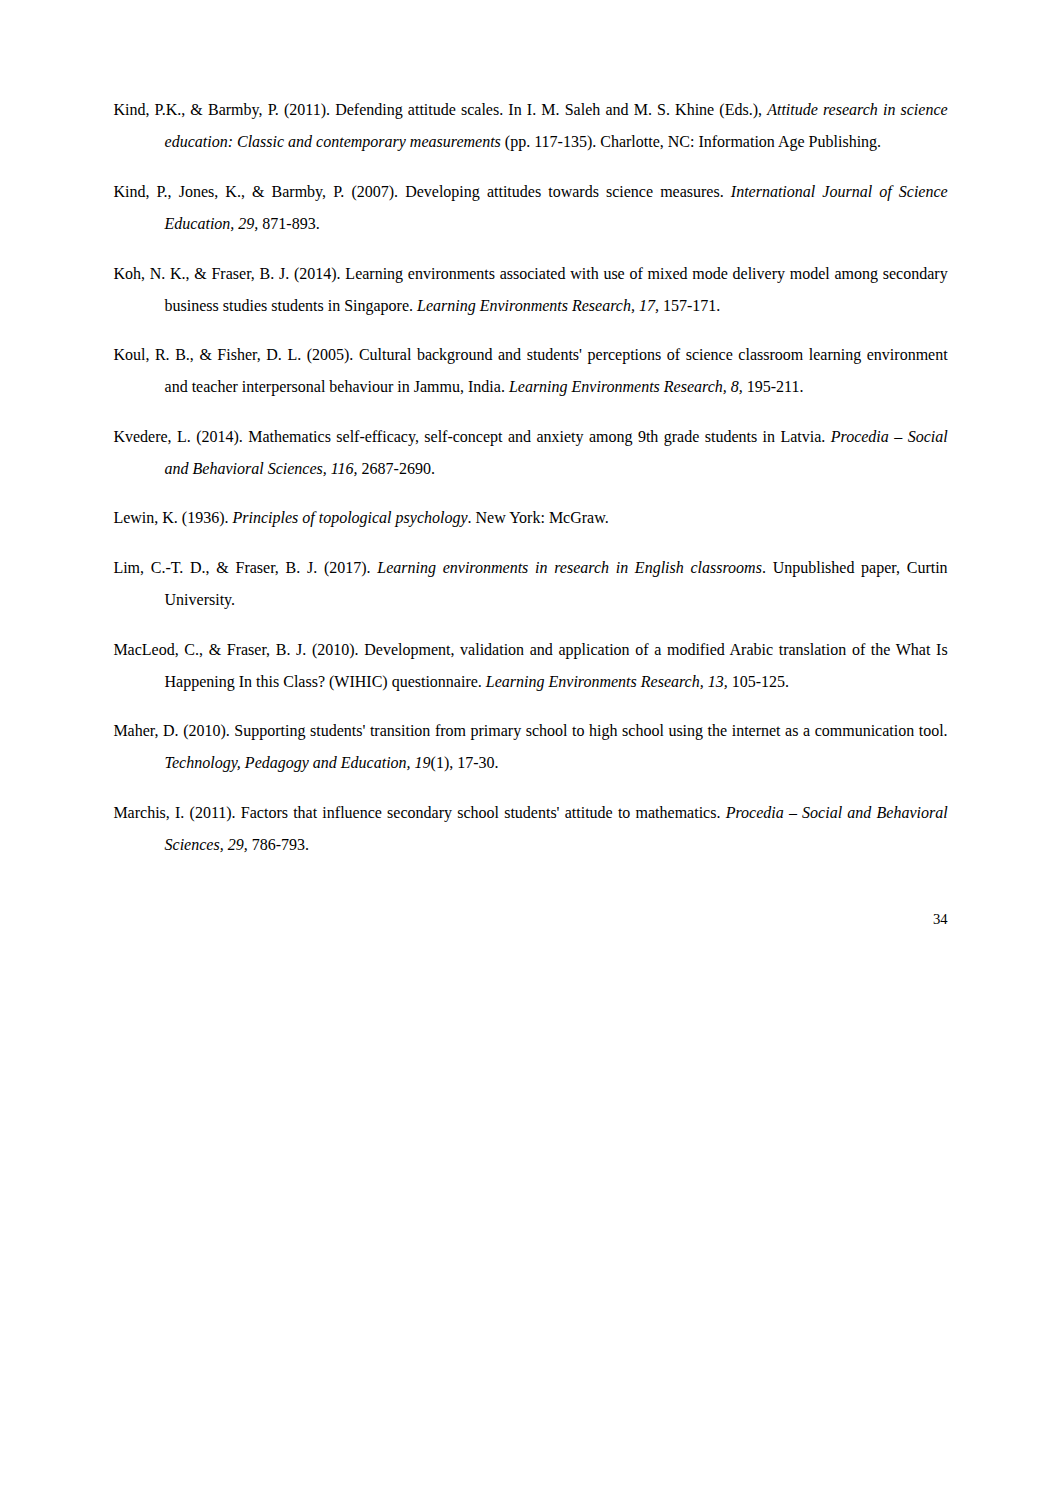Kind, P.K., & Barmby, P. (2011). Defending attitude scales. In I. M. Saleh and M. S. Khine (Eds.), Attitude research in science education: Classic and contemporary measurements (pp. 117-135). Charlotte, NC: Information Age Publishing.
Kind, P., Jones, K., & Barmby, P. (2007). Developing attitudes towards science measures. International Journal of Science Education, 29, 871-893.
Koh, N. K., & Fraser, B. J. (2014). Learning environments associated with use of mixed mode delivery model among secondary business studies students in Singapore. Learning Environments Research, 17, 157-171.
Koul, R. B., & Fisher, D. L. (2005). Cultural background and students' perceptions of science classroom learning environment and teacher interpersonal behaviour in Jammu, India. Learning Environments Research, 8, 195-211.
Kvedere, L. (2014). Mathematics self-efficacy, self-concept and anxiety among 9th grade students in Latvia. Procedia – Social and Behavioral Sciences, 116, 2687-2690.
Lewin, K. (1936). Principles of topological psychology. New York: McGraw.
Lim, C.-T. D., & Fraser, B. J. (2017). Learning environments in research in English classrooms. Unpublished paper, Curtin University.
MacLeod, C., & Fraser, B. J. (2010). Development, validation and application of a modified Arabic translation of the What Is Happening In this Class? (WIHIC) questionnaire. Learning Environments Research, 13, 105-125.
Maher, D. (2010). Supporting students' transition from primary school to high school using the internet as a communication tool. Technology, Pedagogy and Education, 19(1), 17-30.
Marchis, I. (2011). Factors that influence secondary school students' attitude to mathematics. Procedia – Social and Behavioral Sciences, 29, 786-793.
34